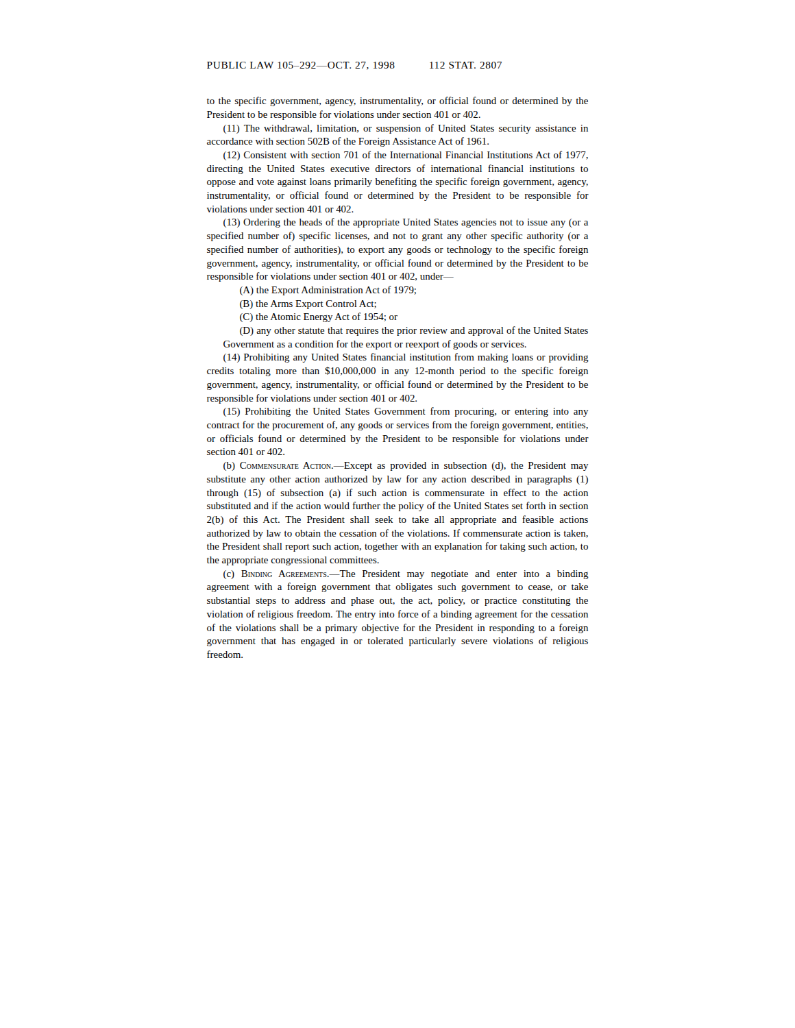PUBLIC LAW 105–292—OCT. 27, 1998112 STAT. 2807
to the specific government, agency, instrumentality, or official found or determined by the President to be responsible for violations under section 401 or 402.
(11) The withdrawal, limitation, or suspension of United States security assistance in accordance with section 502B of the Foreign Assistance Act of 1961.
(12) Consistent with section 701 of the International Financial Institutions Act of 1977, directing the United States executive directors of international financial institutions to oppose and vote against loans primarily benefiting the specific foreign government, agency, instrumentality, or official found or determined by the President to be responsible for violations under section 401 or 402.
(13) Ordering the heads of the appropriate United States agencies not to issue any (or a specified number of) specific licenses, and not to grant any other specific authority (or a specified number of authorities), to export any goods or technology to the specific foreign government, agency, instrumentality, or official found or determined by the President to be responsible for violations under section 401 or 402, under—
(A) the Export Administration Act of 1979;
(B) the Arms Export Control Act;
(C) the Atomic Energy Act of 1954; or
(D) any other statute that requires the prior review and approval of the United States Government as a condition for the export or reexport of goods or services.
(14) Prohibiting any United States financial institution from making loans or providing credits totaling more than $10,000,000 in any 12-month period to the specific foreign government, agency, instrumentality, or official found or determined by the President to be responsible for violations under section 401 or 402.
(15) Prohibiting the United States Government from procuring, or entering into any contract for the procurement of, any goods or services from the foreign government, entities, or officials found or determined by the President to be responsible for violations under section 401 or 402.
(b) Commensurate Action.—Except as provided in subsection (d), the President may substitute any other action authorized by law for any action described in paragraphs (1) through (15) of subsection (a) if such action is commensurate in effect to the action substituted and if the action would further the policy of the United States set forth in section 2(b) of this Act. The President shall seek to take all appropriate and feasible actions authorized by law to obtain the cessation of the violations. If commensurate action is taken, the President shall report such action, together with an explanation for taking such action, to the appropriate congressional committees.
(c) Binding Agreements.—The President may negotiate and enter into a binding agreement with a foreign government that obligates such government to cease, or take substantial steps to address and phase out, the act, policy, or practice constituting the violation of religious freedom. The entry into force of a binding agreement for the cessation of the violations shall be a primary objective for the President in responding to a foreign government that has engaged in or tolerated particularly severe violations of religious freedom.